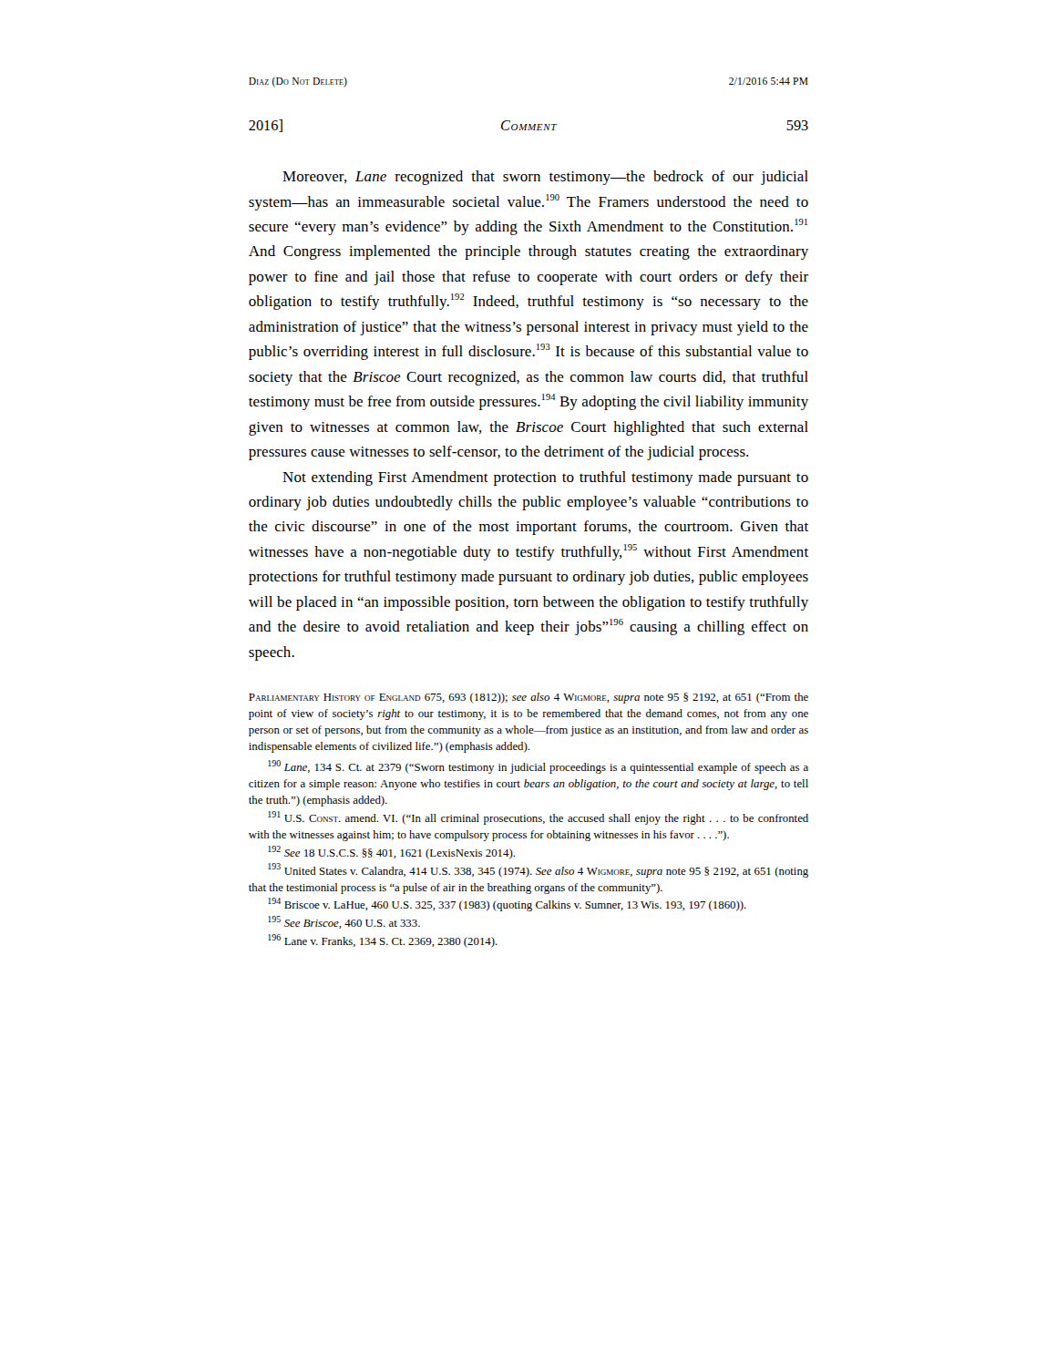Diaz (Do Not Delete) 2/1/2016 5:44 PM
2016] Comment 593
Moreover, Lane recognized that sworn testimony—the bedrock of our judicial system—has an immeasurable societal value.190 The Framers understood the need to secure “every man’s evidence” by adding the Sixth Amendment to the Constitution.191 And Congress implemented the principle through statutes creating the extraordinary power to fine and jail those that refuse to cooperate with court orders or defy their obligation to testify truthfully.192 Indeed, truthful testimony is “so necessary to the administration of justice” that the witness’s personal interest in privacy must yield to the public’s overriding interest in full disclosure.193 It is because of this substantial value to society that the Briscoe Court recognized, as the common law courts did, that truthful testimony must be free from outside pressures.194 By adopting the civil liability immunity given to witnesses at common law, the Briscoe Court highlighted that such external pressures cause witnesses to self-censor, to the detriment of the judicial process.
Not extending First Amendment protection to truthful testimony made pursuant to ordinary job duties undoubtedly chills the public employee’s valuable “contributions to the civic discourse” in one of the most important forums, the courtroom. Given that witnesses have a non-negotiable duty to testify truthfully,195 without First Amendment protections for truthful testimony made pursuant to ordinary job duties, public employees will be placed in “an impossible position, torn between the obligation to testify truthfully and the desire to avoid retaliation and keep their jobs”196 causing a chilling effect on speech.
Parliamentary History of England 675, 693 (1812)); see also 4 Wigmore, supra note 95 § 2192, at 651 (“From the point of view of society’s right to our testimony, it is to be remembered that the demand comes, not from any one person or set of persons, but from the community as a whole—from justice as an institution, and from law and order as indispensable elements of civilized life.”) (emphasis added).
190 Lane, 134 S. Ct. at 2379 (“Sworn testimony in judicial proceedings is a quintessential example of speech as a citizen for a simple reason: Anyone who testifies in court bears an obligation, to the court and society at large, to tell the truth.”) (emphasis added).
191 U.S. Const. amend. VI. (“In all criminal prosecutions, the accused shall enjoy the right . . . to be confronted with the witnesses against him; to have compulsory process for obtaining witnesses in his favor . . . .”).
192 See 18 U.S.C.S. §§ 401, 1621 (LexisNexis 2014).
193 United States v. Calandra, 414 U.S. 338, 345 (1974). See also 4 Wigmore, supra note 95 § 2192, at 651 (noting that the testimonial process is “a pulse of air in the breathing organs of the community”).
194 Briscoe v. LaHue, 460 U.S. 325, 337 (1983) (quoting Calkins v. Sumner, 13 Wis. 193, 197 (1860)).
195 See Briscoe, 460 U.S. at 333.
196 Lane v. Franks, 134 S. Ct. 2369, 2380 (2014).